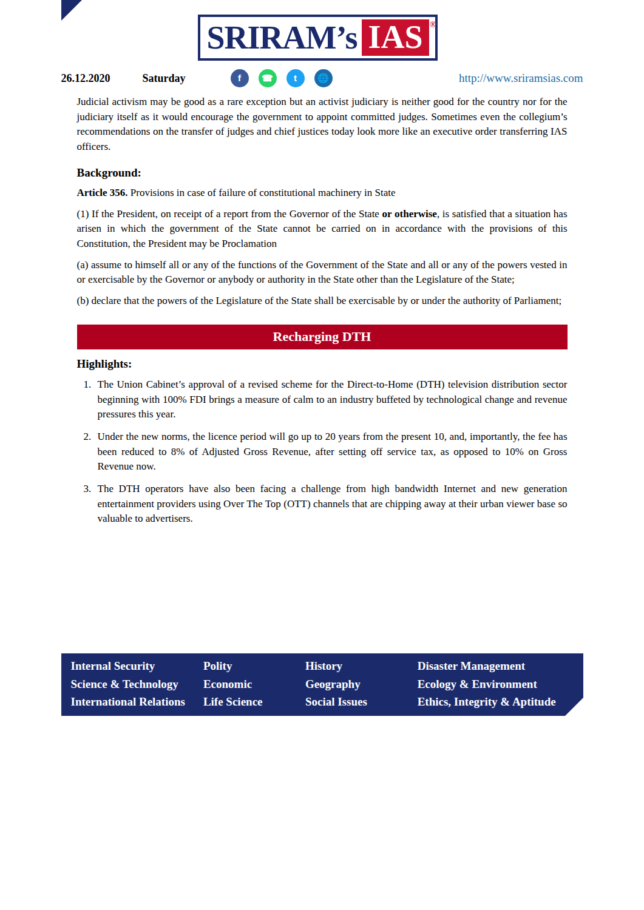SRIRAM’s IAS®
26.12.2020 Saturday f ☎ t 🌐 http://www.sriramsias.com
Judicial activism may be good as a rare exception but an activist judiciary is neither good for the country nor for the judiciary itself as it would encourage the government to appoint committed judges. Sometimes even the collegium’s recommendations on the transfer of judges and chief justices today look more like an executive order transferring IAS officers.
Background:
Article 356. Provisions in case of failure of constitutional machinery in State
(1) If the President, on receipt of a report from the Governor of the State or otherwise, is satisfied that a situation has arisen in which the government of the State cannot be carried on in accordance with the provisions of this Constitution, the President may be Proclamation
(a) assume to himself all or any of the functions of the Government of the State and all or any of the powers vested in or exercisable by the Governor or anybody or authority in the State other than the Legislature of the State;
(b) declare that the powers of the Legislature of the State shall be exercisable by or under the authority of Parliament;
Recharging DTH
Highlights:
The Union Cabinet’s approval of a revised scheme for the Direct-to-Home (DTH) television distribution sector beginning with 100% FDI brings a measure of calm to an industry buffeted by technological change and revenue pressures this year.
Under the new norms, the licence period will go up to 20 years from the present 10, and, importantly, the fee has been reduced to 8% of Adjusted Gross Revenue, after setting off service tax, as opposed to 10% on Gross Revenue now.
The DTH operators have also been facing a challenge from high bandwidth Internet and new generation entertainment providers using Over The Top (OTT) channels that are chipping away at their urban viewer base so valuable to advertisers.
2
| Internal Security | Polity | History | Disaster Management |
| Science & Technology | Economic | Geography | Ecology & Environment |
| International Relations | Life Science | Social Issues | Ethics, Integrity & Aptitude |